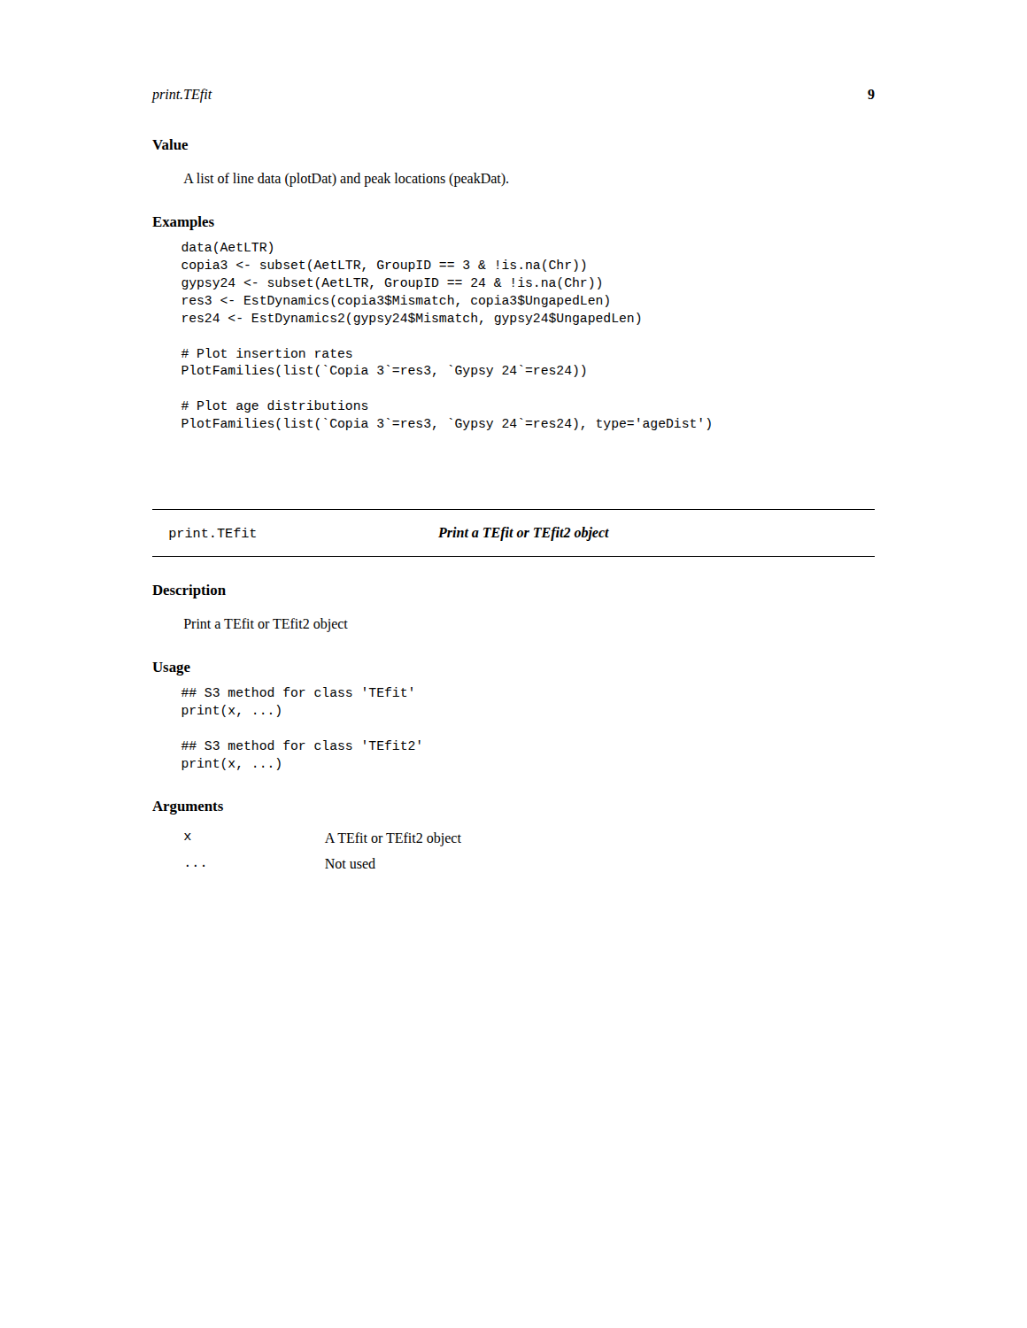print.TEfit 9
Value
A list of line data (plotDat) and peak locations (peakDat).
Examples
data(AetLTR)
copia3 <- subset(AetLTR, GroupID == 3 & !is.na(Chr))
gypsy24 <- subset(AetLTR, GroupID == 24 & !is.na(Chr))
res3 <- EstDynamics(copia3$Mismatch, copia3$UngapedLen)
res24 <- EstDynamics2(gypsy24$Mismatch, gypsy24$UngapedLen)

# Plot insertion rates
PlotFamilies(list(`Copia 3`=res3, `Gypsy 24`=res24))

# Plot age distributions
PlotFamilies(list(`Copia 3`=res3, `Gypsy 24`=res24), type='ageDist')
print.TEfit Print a TEfit or TEfit2 object
Description
Print a TEfit or TEfit2 object
Usage
## S3 method for class 'TEfit'
print(x, ...)

## S3 method for class 'TEfit2'
print(x, ...)
Arguments
| x | A TEfit or TEfit2 object |
| ... | Not used |